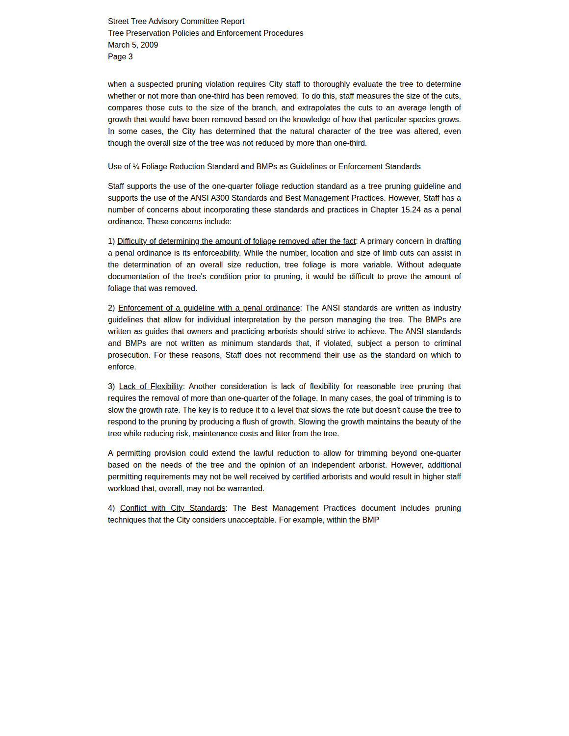Street Tree Advisory Committee Report
Tree Preservation Policies and Enforcement Procedures
March 5, 2009
Page 3
when a suspected pruning violation requires City staff to thoroughly evaluate the tree to determine whether or not more than one-third has been removed. To do this, staff measures the size of the cuts, compares those cuts to the size of the branch, and extrapolates the cuts to an average length of growth that would have been removed based on the knowledge of how that particular species grows. In some cases, the City has determined that the natural character of the tree was altered, even though the overall size of the tree was not reduced by more than one-third.
Use of ¼ Foliage Reduction Standard and BMPs as Guidelines or Enforcement Standards
Staff supports the use of the one-quarter foliage reduction standard as a tree pruning guideline and supports the use of the ANSI A300 Standards and Best Management Practices. However, Staff has a number of concerns about incorporating these standards and practices in Chapter 15.24 as a penal ordinance. These concerns include:
1) Difficulty of determining the amount of foliage removed after the fact: A primary concern in drafting a penal ordinance is its enforceability. While the number, location and size of limb cuts can assist in the determination of an overall size reduction, tree foliage is more variable. Without adequate documentation of the tree's condition prior to pruning, it would be difficult to prove the amount of foliage that was removed.
2) Enforcement of a guideline with a penal ordinance: The ANSI standards are written as industry guidelines that allow for individual interpretation by the person managing the tree. The BMPs are written as guides that owners and practicing arborists should strive to achieve. The ANSI standards and BMPs are not written as minimum standards that, if violated, subject a person to criminal prosecution. For these reasons, Staff does not recommend their use as the standard on which to enforce.
3) Lack of Flexibility: Another consideration is lack of flexibility for reasonable tree pruning that requires the removal of more than one-quarter of the foliage. In many cases, the goal of trimming is to slow the growth rate. The key is to reduce it to a level that slows the rate but doesn't cause the tree to respond to the pruning by producing a flush of growth. Slowing the growth maintains the beauty of the tree while reducing risk, maintenance costs and litter from the tree.
A permitting provision could extend the lawful reduction to allow for trimming beyond one-quarter based on the needs of the tree and the opinion of an independent arborist. However, additional permitting requirements may not be well received by certified arborists and would result in higher staff workload that, overall, may not be warranted.
4) Conflict with City Standards: The Best Management Practices document includes pruning techniques that the City considers unacceptable. For example, within the BMP